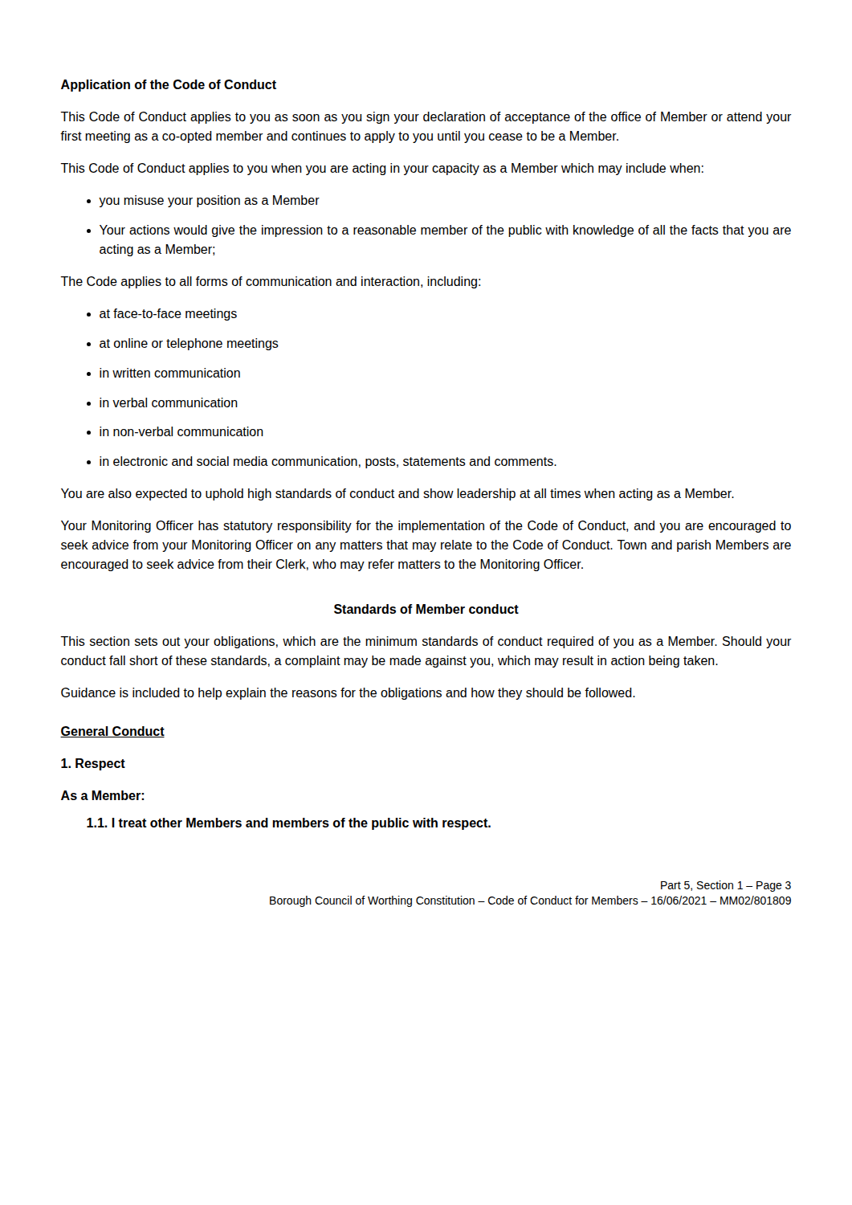Application of the Code of Conduct
This Code of Conduct applies to you as soon as you sign your declaration of acceptance of the office of Member or attend your first meeting as a co-opted member and continues to apply to you until you cease to be a Member.
This Code of Conduct applies to you when you are acting in your capacity as a Member which may include when:
you misuse your position as a Member
Your actions would give the impression to a reasonable member of the public with knowledge of all the facts that you are acting as a Member;
The Code applies to all forms of communication and interaction, including:
at face-to-face meetings
at online or telephone meetings
in written communication
in verbal communication
in non-verbal communication
in electronic and social media communication, posts, statements and comments.
You are also expected to uphold high standards of conduct and show leadership at all times when acting as a Member.
Your Monitoring Officer has statutory responsibility for the implementation of the Code of Conduct, and you are encouraged to seek advice from your Monitoring Officer on any matters that may relate to the Code of Conduct. Town and parish Members are encouraged to seek advice from their Clerk, who may refer matters to the Monitoring Officer.
Standards of Member conduct
This section sets out your obligations, which are the minimum standards of conduct required of you as a Member. Should your conduct fall short of these standards, a complaint may be made against you, which may result in action being taken.
Guidance is included to help explain the reasons for the obligations and how they should be followed.
General Conduct
1. Respect
As a Member:
1.1. I treat other Members and members of the public with respect.
Part 5, Section 1 – Page 3 Borough Council of Worthing Constitution – Code of Conduct for Members – 16/06/2021 – MM02/801809